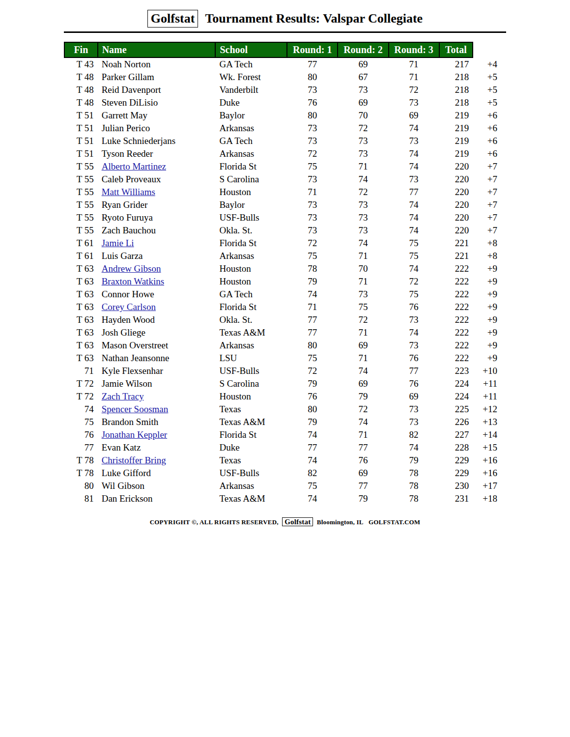Golfstat
Tournament Results: Valspar Collegiate
| Fin | Name | School | Round: 1 | Round: 2 | Round: 3 | Total |
| --- | --- | --- | --- | --- | --- | --- |
| T 43 | Noah Norton | GA Tech | 77 | 69 | 71 | 217 | +4 |
| T 48 | Parker Gillam | Wk. Forest | 80 | 67 | 71 | 218 | +5 |
| T 48 | Reid Davenport | Vanderbilt | 73 | 73 | 72 | 218 | +5 |
| T 48 | Steven DiLisio | Duke | 76 | 69 | 73 | 218 | +5 |
| T 51 | Garrett May | Baylor | 80 | 70 | 69 | 219 | +6 |
| T 51 | Julian Perico | Arkansas | 73 | 72 | 74 | 219 | +6 |
| T 51 | Luke Schniederjans | GA Tech | 73 | 73 | 73 | 219 | +6 |
| T 51 | Tyson Reeder | Arkansas | 72 | 73 | 74 | 219 | +6 |
| T 55 | Alberto Martinez | Florida St | 75 | 71 | 74 | 220 | +7 |
| T 55 | Caleb Proveaux | S Carolina | 73 | 74 | 73 | 220 | +7 |
| T 55 | Matt Williams | Houston | 71 | 72 | 77 | 220 | +7 |
| T 55 | Ryan Grider | Baylor | 73 | 73 | 74 | 220 | +7 |
| T 55 | Ryoto Furuya | USF-Bulls | 73 | 73 | 74 | 220 | +7 |
| T 55 | Zach Bauchou | Okla. St. | 73 | 73 | 74 | 220 | +7 |
| T 61 | Jamie Li | Florida St | 72 | 74 | 75 | 221 | +8 |
| T 61 | Luis Garza | Arkansas | 75 | 71 | 75 | 221 | +8 |
| T 63 | Andrew Gibson | Houston | 78 | 70 | 74 | 222 | +9 |
| T 63 | Braxton Watkins | Houston | 79 | 71 | 72 | 222 | +9 |
| T 63 | Connor Howe | GA Tech | 74 | 73 | 75 | 222 | +9 |
| T 63 | Corey Carlson | Florida St | 71 | 75 | 76 | 222 | +9 |
| T 63 | Hayden Wood | Okla. St. | 77 | 72 | 73 | 222 | +9 |
| T 63 | Josh Gliege | Texas A&M | 77 | 71 | 74 | 222 | +9 |
| T 63 | Mason Overstreet | Arkansas | 80 | 69 | 73 | 222 | +9 |
| T 63 | Nathan Jeansonne | LSU | 75 | 71 | 76 | 222 | +9 |
| 71 | Kyle Flexsenhar | USF-Bulls | 72 | 74 | 77 | 223 | +10 |
| T 72 | Jamie Wilson | S Carolina | 79 | 69 | 76 | 224 | +11 |
| T 72 | Zach Tracy | Houston | 76 | 79 | 69 | 224 | +11 |
| 74 | Spencer Soosman | Texas | 80 | 72 | 73 | 225 | +12 |
| 75 | Brandon Smith | Texas A&M | 79 | 74 | 73 | 226 | +13 |
| 76 | Jonathan Keppler | Florida St | 74 | 71 | 82 | 227 | +14 |
| 77 | Evan Katz | Duke | 77 | 77 | 74 | 228 | +15 |
| T 78 | Christoffer Bring | Texas | 74 | 76 | 79 | 229 | +16 |
| T 78 | Luke Gifford | USF-Bulls | 82 | 69 | 78 | 229 | +16 |
| 80 | Wil Gibson | Arkansas | 75 | 77 | 78 | 230 | +17 |
| 81 | Dan Erickson | Texas A&M | 74 | 79 | 78 | 231 | +18 |
COPYRIGHT ©, ALL RIGHTS RESERVED, Golfstat Bloomington, IL GOLFSTAT.COM